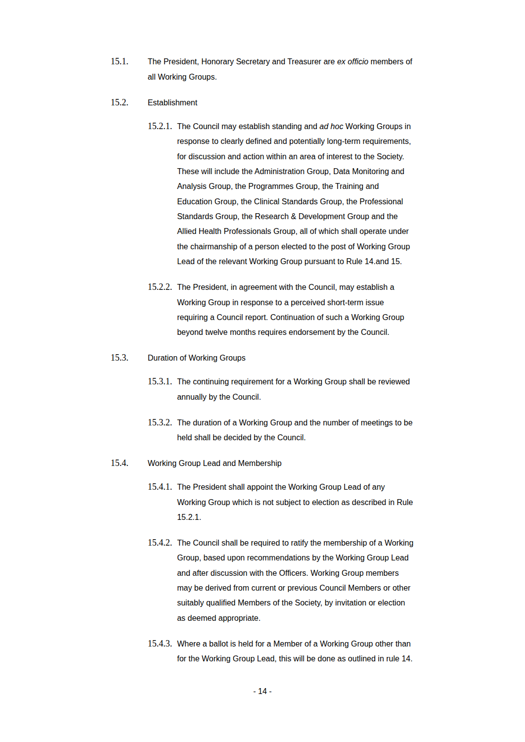15.1.
The President, Honorary Secretary and Treasurer are ex officio members of all Working Groups.
15.2.
Establishment
15.2.1.
The Council may establish standing and ad hoc Working Groups in response to clearly defined and potentially long-term requirements, for discussion and action within an area of interest to the Society. These will include the Administration Group, Data Monitoring and Analysis Group, the Programmes Group, the Training and Education Group, the Clinical Standards Group, the Professional Standards Group, the Research & Development Group and the Allied Health Professionals Group, all of which shall operate under the chairmanship of a person elected to the post of Working Group Lead of the relevant Working Group pursuant to Rule 14.and 15.
15.2.2.
The President, in agreement with the Council, may establish a Working Group in response to a perceived short-term issue requiring a Council report. Continuation of such a Working Group beyond twelve months requires endorsement by the Council.
15.3.
Duration of Working Groups
15.3.1.
The continuing requirement for a Working Group shall be reviewed annually by the Council.
15.3.2.
The duration of a Working Group and the number of meetings to be held shall be decided by the Council.
15.4.
Working Group Lead and Membership
15.4.1.
The President shall appoint the Working Group Lead of any Working Group which is not subject to election as described in Rule 15.2.1.
15.4.2.
The Council shall be required to ratify the membership of a Working Group, based upon recommendations by the Working Group Lead and after discussion with the Officers. Working Group members may be derived from current or previous Council Members or other suitably qualified Members of the Society, by invitation or election as deemed appropriate.
15.4.3.
Where a ballot is held for a Member of a Working Group other than for the Working Group Lead, this will be done as outlined in rule 14.
- 14 -